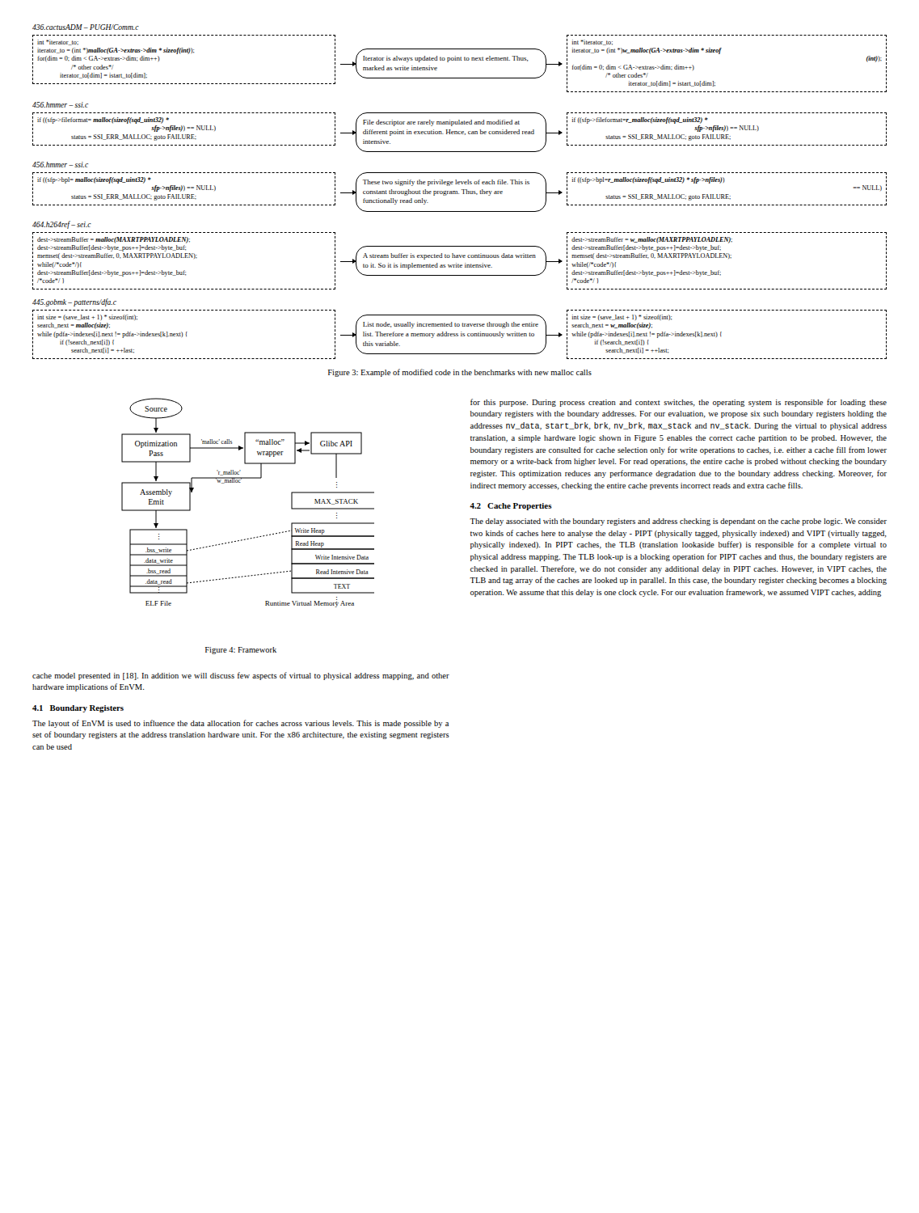436.cactusADM – PUGH/Comm.c
int *iterator_to;
iterator_to = (int *)malloc(GA->extras->dim * sizeof(int));
for(dim = 0; dim < GA->extras->dim; dim++)
/* other codes*/
iterator_to[dim] = istart_to[dim];
Iterator is always updated to point to next element. Thus, marked as write intensive
int *iterator_to;
iterator_to = (int *)w_malloc(GA->extras->dim * sizeof
(int));
for(dim = 0; dim < GA->extras->dim; dim++)
/* other codes*/
iterator_to[dim] = istart_to[dim];
456.hmmer – ssi.c
if ((sfp->fileformat= malloc(sizeof(sqd_uint32) *
sfp->nfiles)) == NULL)
status = SSI_ERR_MALLOC; goto FAILURE;
File descriptor are rarely manipulated and modified at different point in execution. Hence, can be considered read intensive.
if ((sfp->fileformat=r_malloc(sizeof(sqd_uint32) *
sfp->nfiles)) == NULL)
status = SSI_ERR_MALLOC; goto FAILURE;
456.hmmer – ssi.c
if ((sfp->bpl= malloc(sizeof(sqd_uint32) *
sfp->nfiles)) == NULL)
status = SSI_ERR_MALLOC; goto FAILURE;
These two signify the privilege levels of each file. This is constant throughout the program. Thus, they are functionally read only.
if ((sfp->bpl=r_malloc(sizeof(sqd_uint32) * sfp->nfiles))
== NULL)
status = SSI_ERR_MALLOC; goto FAILURE;
464.h264ref – sei.c
dest->streamBuffer = malloc(MAXRTPPAYLOADLEN);
dest->streamBuffer[dest->byte_pos++]=dest->byte_buf;
memset( dest->streamBuffer, 0, MAXRTPPAYLOADLEN);
while(/*code*/){
dest->streamBuffer[dest->byte_pos++]=dest->byte_buf;
/*code*/ }
A stream buffer is expected to have continuous data written to it. So it is implemented as write intensive.
dest->streamBuffer = w_malloc(MAXRTPPAYLOADLEN);
dest->streamBuffer[dest->byte_pos++]=dest->byte_buf;
memset( dest->streamBuffer, 0, MAXRTPPAYLOADLEN);
while(/*code*/){
dest->streamBuffer[dest->byte_pos++]=dest->byte_buf;
/*code*/ }
445.gobmk – patterns/dfa.c
int size = (save_last + 1) * sizeof(int);
search_next = malloc(size);
while (pdfa->indexes[i].next != pdfa->indexes[k].next) {
if (!search_next[i]) {
search_next[i] = ++last;
List node, usually incremented to traverse through the entire list. Therefore a memory address is continuously written to this variable.
int size = (save_last + 1) * sizeof(int);
search_next = w_malloc(size);
while (pdfa->indexes[i].next != pdfa->indexes[k].next) {
if (!search_next[i]) {
search_next[i] = ++last;
Figure 3: Example of modified code in the benchmarks with new malloc calls
Source Optimization Pass 'malloc' calls “malloc” wrapper Glibc API Assembly Emit 'r_malloc' 'w_malloc' ⋮ MAX_STACK ⋮ Write Heap Read Heap Write Intensive Data Read Intensive Data TEXT ⋮ ⋮ .bss_write .data_write .bss_read .data_read ⋮ ELF File Runtime Virtual Memory Area
Figure 4: Framework
cache model presented in [18]. In addition we will discuss few aspects of virtual to physical address mapping, and other hardware implications of EnVM.
4.1 Boundary Registers
The layout of EnVM is used to influence the data allocation for caches across various levels. This is made possible by a set of boundary registers at the address translation hardware unit. For the x86 architecture, the existing segment registers can be used
for this purpose. During process creation and context switches, the operating system is responsible for loading these boundary registers with the boundary addresses. For our evaluation, we propose six such boundary registers holding the addresses nv_data, start_brk, brk, nv_brk, max_stack and nv_stack. During the virtual to physical address translation, a simple hardware logic shown in Figure 5 enables the correct cache partition to be probed. However, the boundary registers are consulted for cache selection only for write operations to caches, i.e. either a cache fill from lower memory or a write-back from higher level. For read operations, the entire cache is probed without checking the boundary register. This optimization reduces any performance degradation due to the boundary address checking. Moreover, for indirect memory accesses, checking the entire cache prevents incorrect reads and extra cache fills.
4.2 Cache Properties
The delay associated with the boundary registers and address checking is dependant on the cache probe logic. We consider two kinds of caches here to analyse the delay - PIPT (physically tagged, physically indexed) and VIPT (virtually tagged, physically indexed). In PIPT caches, the TLB (translation lookaside buffer) is responsible for a complete virtual to physical address mapping. The TLB look-up is a blocking operation for PIPT caches and thus, the boundary registers are checked in parallel. Therefore, we do not consider any additional delay in PIPT caches. However, in VIPT caches, the TLB and tag array of the caches are looked up in parallel. In this case, the boundary register checking becomes a blocking operation. We assume that this delay is one clock cycle. For our evaluation framework, we assumed VIPT caches, adding